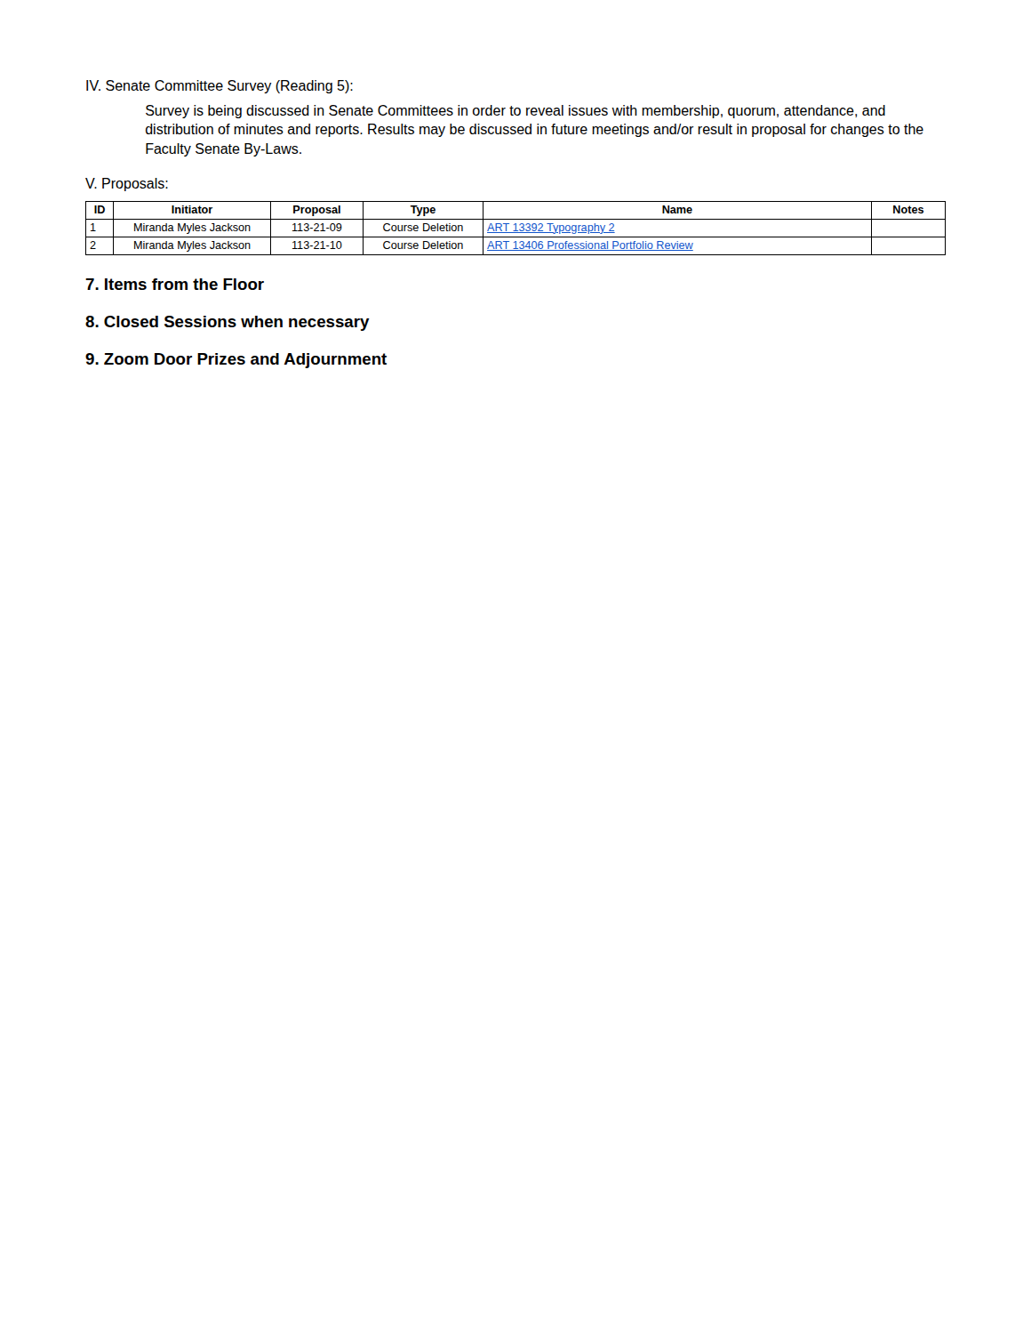IV. Senate Committee Survey (Reading 5):
Survey is being discussed in Senate Committees in order to reveal issues with membership, quorum, attendance, and distribution of minutes and reports. Results may be discussed in future meetings and/or result in proposal for changes to the Faculty Senate By-Laws.
V. Proposals:
| ID | Initiator | Proposal | Type | Name | Notes |
| --- | --- | --- | --- | --- | --- |
| 1 | Miranda Myles Jackson | 113-21-09 | Course Deletion | ART 13392 Typography 2 | |
| 2 | Miranda Myles Jackson | 113-21-10 | Course Deletion | ART 13406 Professional Portfolio Review | |
7. Items from the Floor
8. Closed Sessions when necessary
9. Zoom Door Prizes and Adjournment